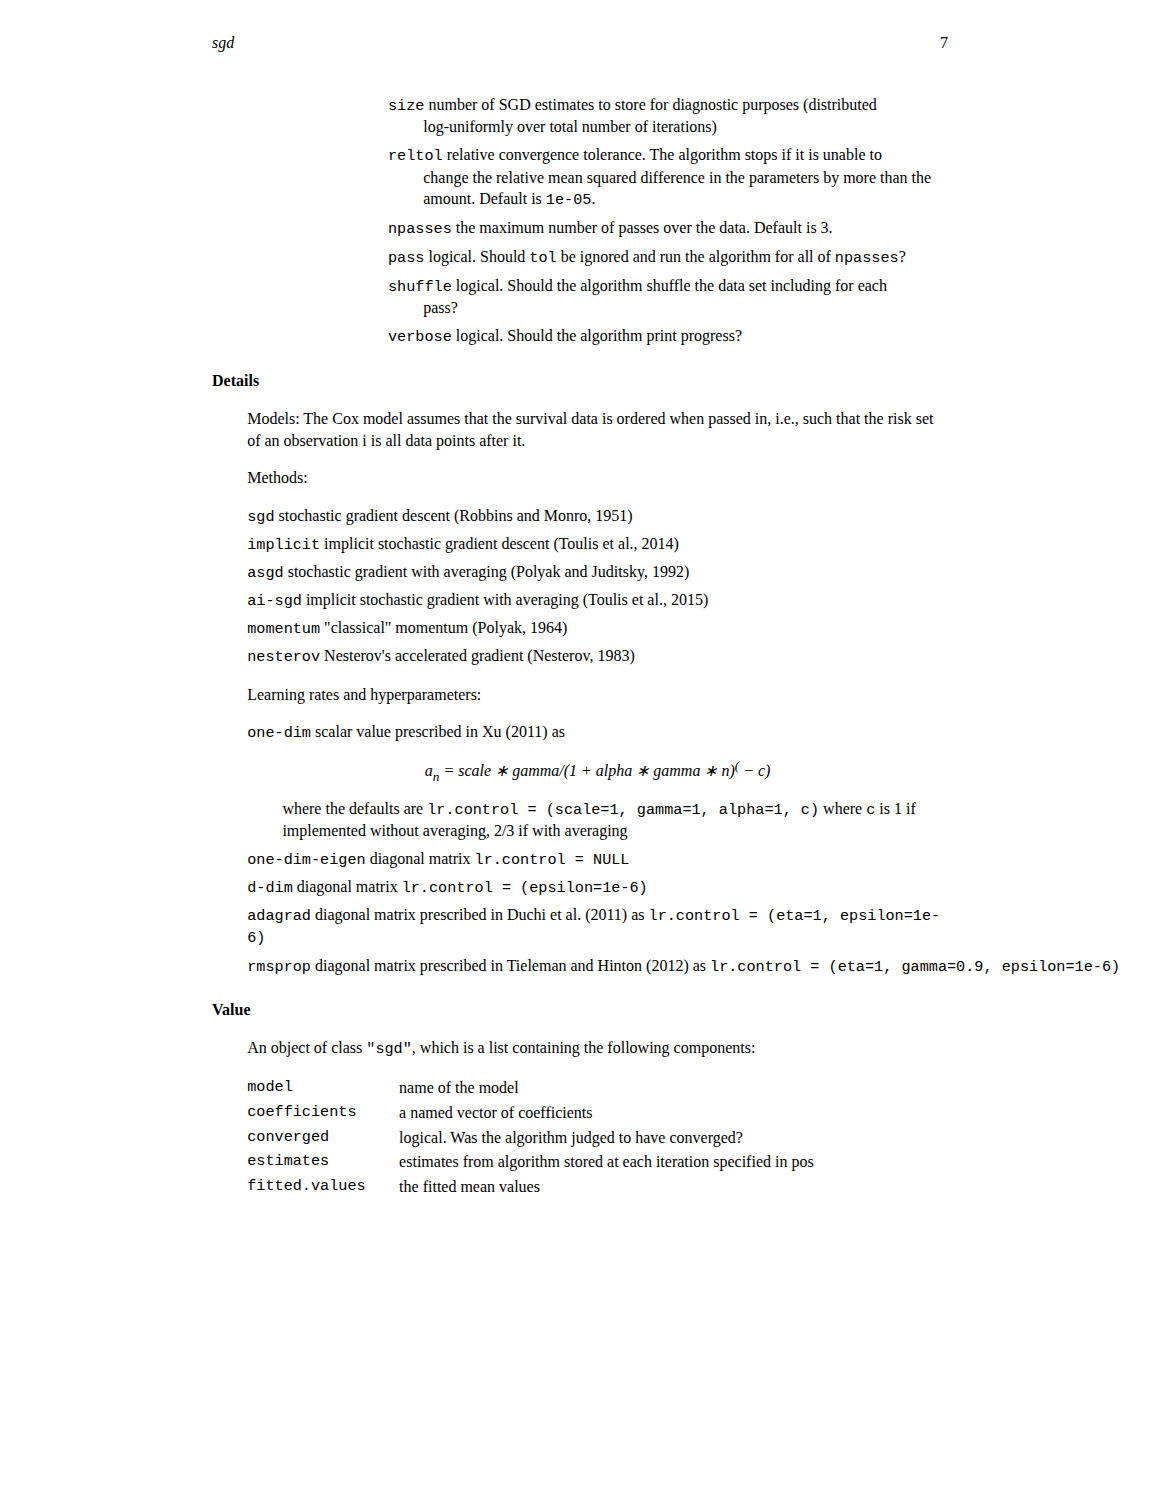sgd 7
size number of SGD estimates to store for diagnostic purposes (distributed log-uniformly over total number of iterations)
reltol relative convergence tolerance. The algorithm stops if it is unable to change the relative mean squared difference in the parameters by more than the amount. Default is 1e-05.
npasses the maximum number of passes over the data. Default is 3.
pass logical. Should tol be ignored and run the algorithm for all of npasses?
shuffle logical. Should the algorithm shuffle the data set including for each pass?
verbose logical. Should the algorithm print progress?
Details
Models: The Cox model assumes that the survival data is ordered when passed in, i.e., such that the risk set of an observation i is all data points after it.
Methods:
sgd stochastic gradient descent (Robbins and Monro, 1951)
implicit implicit stochastic gradient descent (Toulis et al., 2014)
asgd stochastic gradient with averaging (Polyak and Juditsky, 1992)
ai-sgd implicit stochastic gradient with averaging (Toulis et al., 2015)
momentum "classical" momentum (Polyak, 1964)
nesterov Nesterov's accelerated gradient (Nesterov, 1983)
Learning rates and hyperparameters:
one-dim scalar value prescribed in Xu (2011) as
an = scale ∗ gamma/(1 + alpha ∗ gamma ∗ n)( − c)
where the defaults are lr.control = (scale=1, gamma=1, alpha=1, c) where c is 1 if implemented without averaging, 2/3 if with averaging
one-dim-eigen diagonal matrix lr.control = NULL
d-dim diagonal matrix lr.control = (epsilon=1e-6)
adagrad diagonal matrix prescribed in Duchi et al. (2011) as lr.control = (eta=1, epsilon=1e-6)
rmsprop diagonal matrix prescribed in Tieleman and Hinton (2012) as lr.control = (eta=1, gamma=0.9, epsilon=1e-6)
Value
An object of class "sgd", which is a list containing the following components:
| model | name of the model |
| coefficients | a named vector of coefficients |
| converged | logical. Was the algorithm judged to have converged? |
| estimates | estimates from algorithm stored at each iteration specified in pos |
| fitted.values | the fitted mean values |